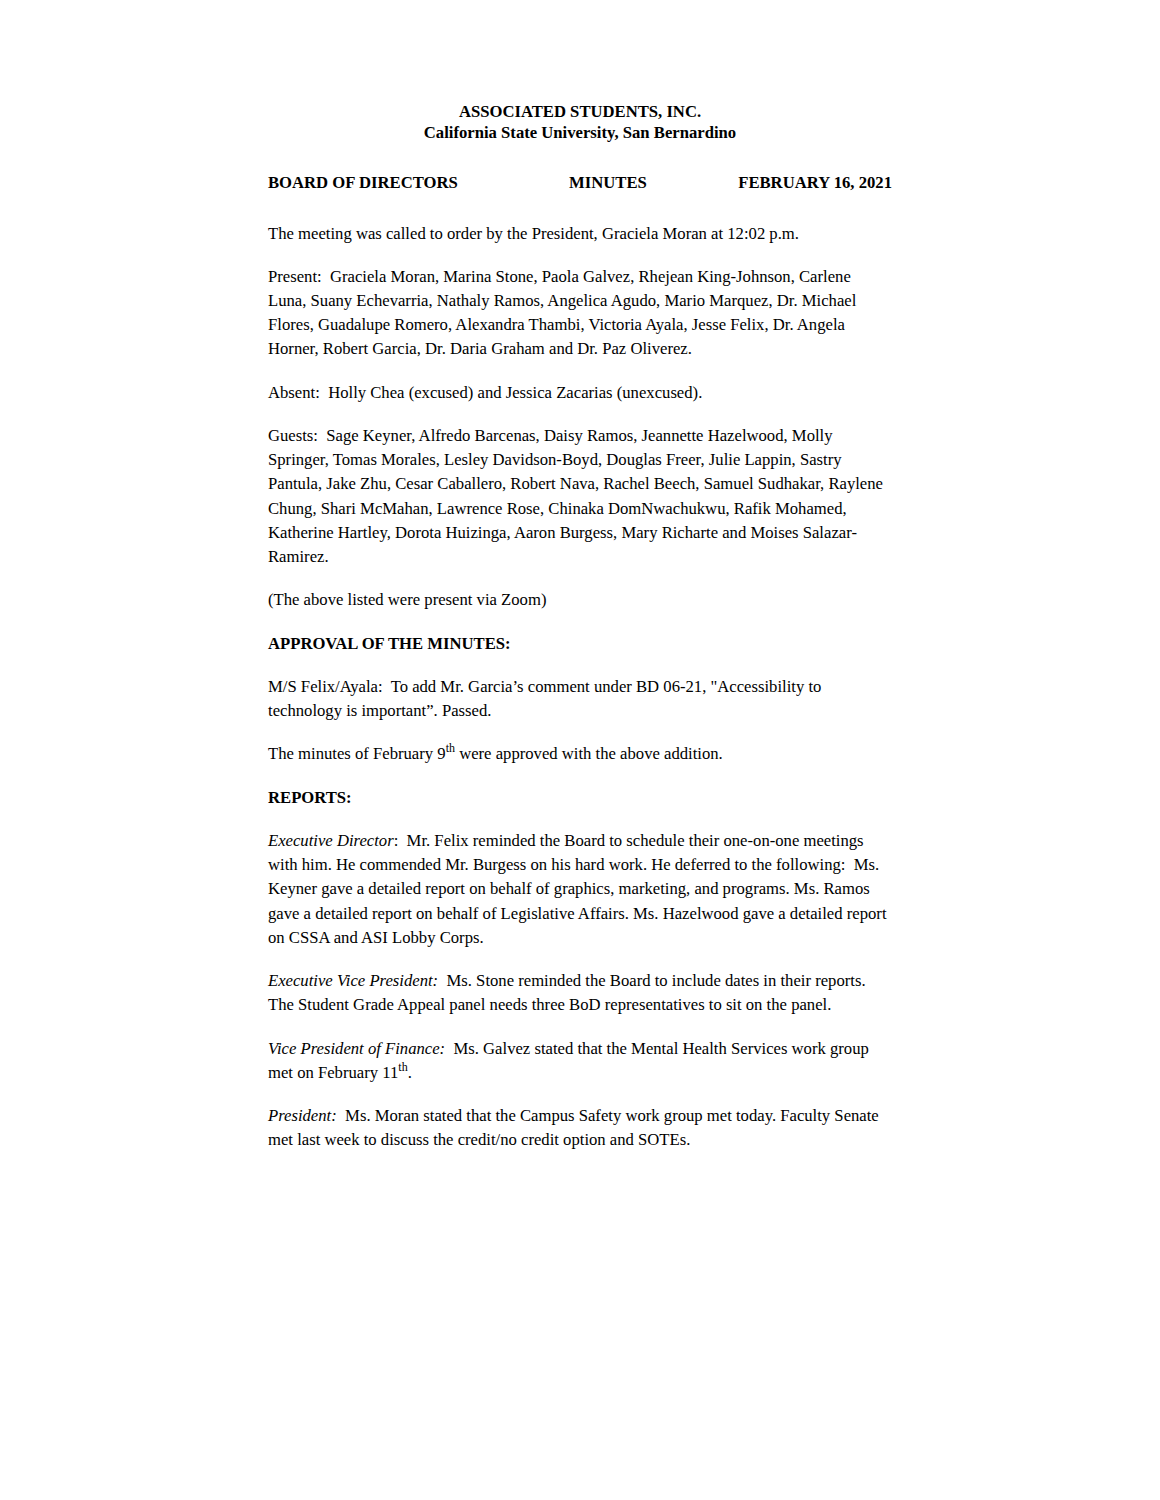ASSOCIATED STUDENTS, INC.
California State University, San Bernardino
BOARD OF DIRECTORS MINUTES FEBRUARY 16, 2021
The meeting was called to order by the President, Graciela Moran at 12:02 p.m.
Present: Graciela Moran, Marina Stone, Paola Galvez, Rhejean King-Johnson, Carlene Luna, Suany Echevarria, Nathaly Ramos, Angelica Agudo, Mario Marquez, Dr. Michael Flores, Guadalupe Romero, Alexandra Thambi, Victoria Ayala, Jesse Felix, Dr. Angela Horner, Robert Garcia, Dr. Daria Graham and Dr. Paz Oliverez.
Absent: Holly Chea (excused) and Jessica Zacarias (unexcused).
Guests: Sage Keyner, Alfredo Barcenas, Daisy Ramos, Jeannette Hazelwood, Molly Springer, Tomas Morales, Lesley Davidson-Boyd, Douglas Freer, Julie Lappin, Sastry Pantula, Jake Zhu, Cesar Caballero, Robert Nava, Rachel Beech, Samuel Sudhakar, Raylene Chung, Shari McMahan, Lawrence Rose, Chinaka DomNwachukwu, Rafik Mohamed, Katherine Hartley, Dorota Huizinga, Aaron Burgess, Mary Richarte and Moises Salazar-Ramirez.
(The above listed were present via Zoom)
Approval of the Minutes:
M/S Felix/Ayala: To add Mr. Garcia’s comment under BD 06-21, "Accessibility to technology is important”. Passed.
The minutes of February 9th were approved with the above addition.
Reports:
Executive Director: Mr. Felix reminded the Board to schedule their one-on-one meetings with him. He commended Mr. Burgess on his hard work. He deferred to the following: Ms. Keyner gave a detailed report on behalf of graphics, marketing, and programs. Ms. Ramos gave a detailed report on behalf of Legislative Affairs. Ms. Hazelwood gave a detailed report on CSSA and ASI Lobby Corps.
Executive Vice President: Ms. Stone reminded the Board to include dates in their reports. The Student Grade Appeal panel needs three BoD representatives to sit on the panel.
Vice President of Finance: Ms. Galvez stated that the Mental Health Services work group met on February 11th.
President: Ms. Moran stated that the Campus Safety work group met today. Faculty Senate met last week to discuss the credit/no credit option and SOTEs.